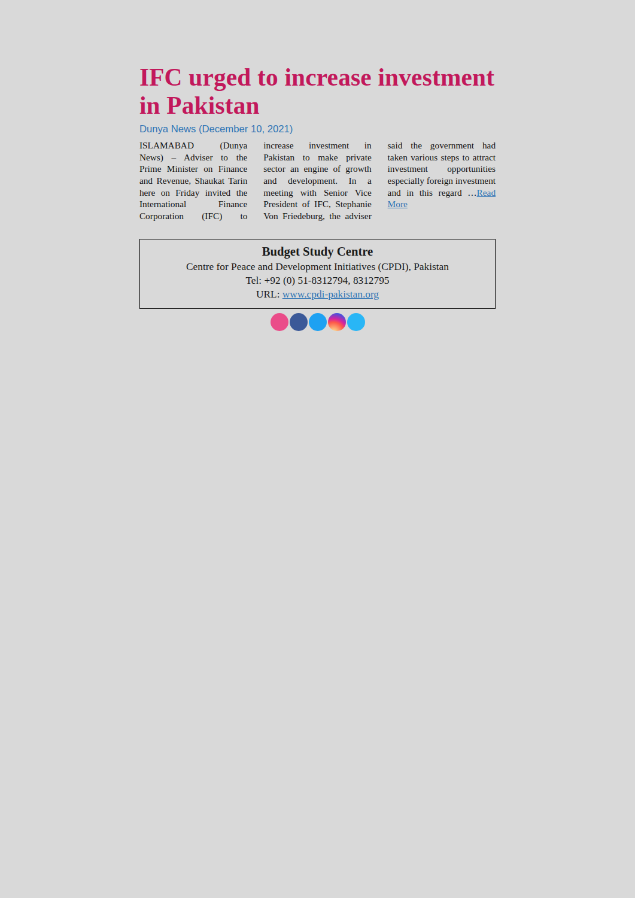IFC urged to increase investment in Pakistan
Dunya News (December 10, 2021)
ISLAMABAD (Dunya News) – Adviser to the Prime Minister on Finance and Revenue, Shaukat Tarin here on Friday invited the International Finance Corporation (IFC) to increase investment in Pakistan to make private sector an engine of growth and development. In a meeting with Senior Vice President of IFC, Stephanie Von Friedeburg, the adviser said the government had taken various steps to attract investment opportunities especially foreign investment and in this regard …Read More
Budget Study Centre
Centre for Peace and Development Initiatives (CPDI), Pakistan
Tel: +92 (0) 51-8312794, 8312795
URL: www.cpdi-pakistan.org